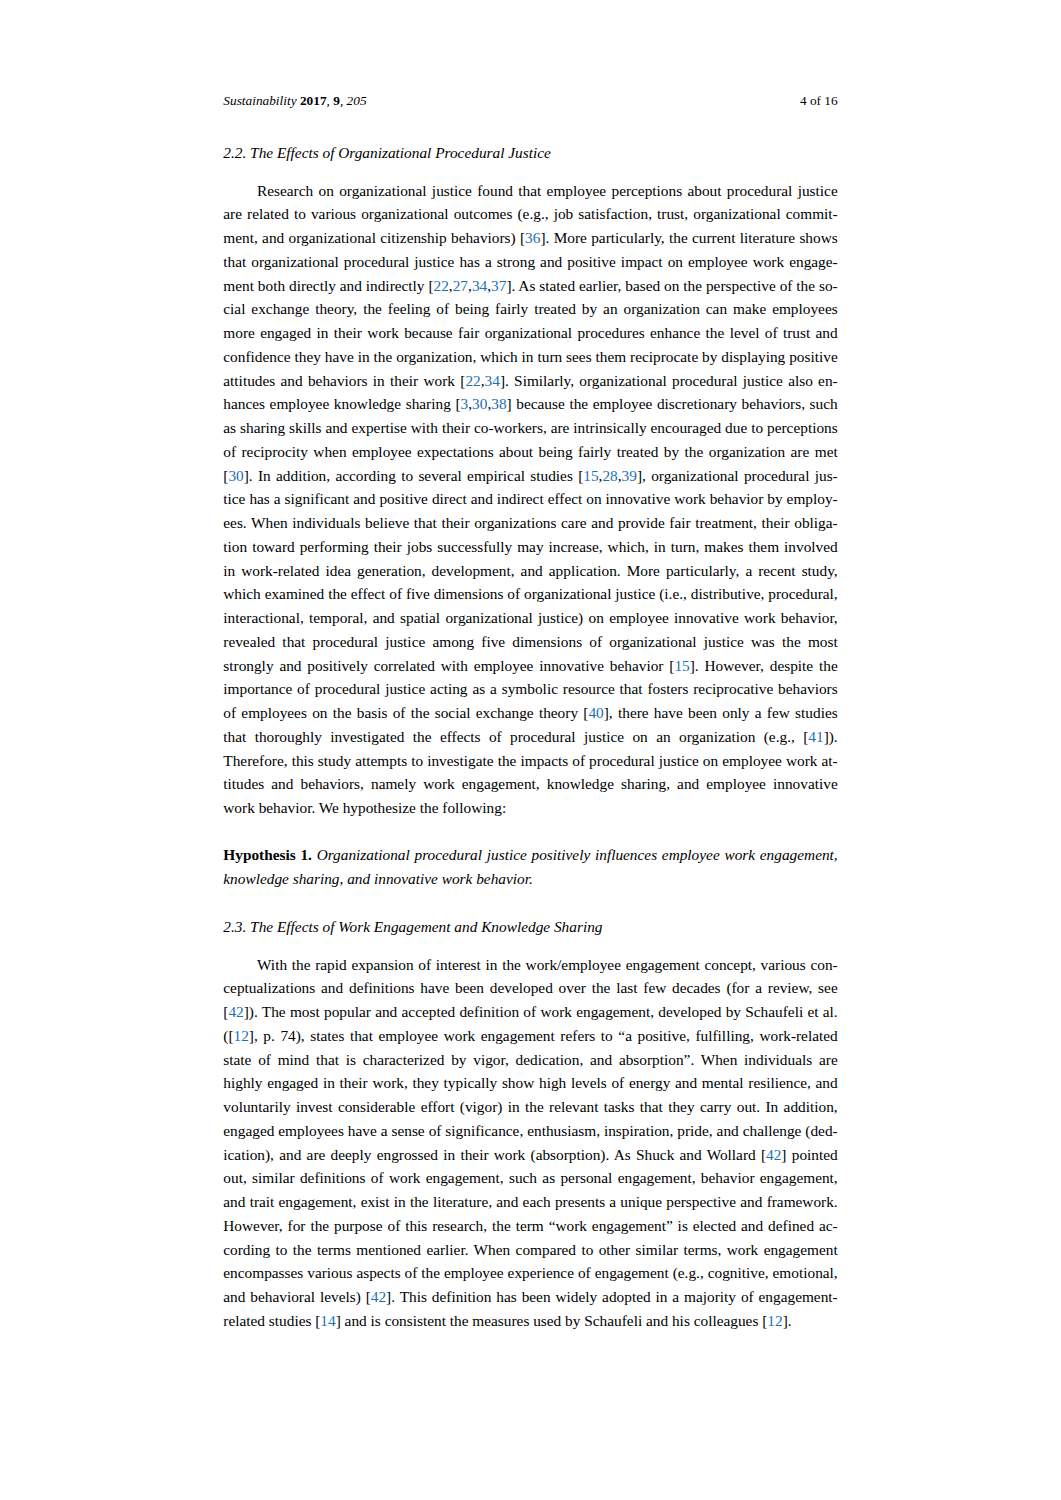Sustainability 2017, 9, 205
4 of 16
2.2. The Effects of Organizational Procedural Justice
Research on organizational justice found that employee perceptions about procedural justice are related to various organizational outcomes (e.g., job satisfaction, trust, organizational commitment, and organizational citizenship behaviors) [36]. More particularly, the current literature shows that organizational procedural justice has a strong and positive impact on employee work engagement both directly and indirectly [22,27,34,37]. As stated earlier, based on the perspective of the social exchange theory, the feeling of being fairly treated by an organization can make employees more engaged in their work because fair organizational procedures enhance the level of trust and confidence they have in the organization, which in turn sees them reciprocate by displaying positive attitudes and behaviors in their work [22,34]. Similarly, organizational procedural justice also enhances employee knowledge sharing [3,30,38] because the employee discretionary behaviors, such as sharing skills and expertise with their co-workers, are intrinsically encouraged due to perceptions of reciprocity when employee expectations about being fairly treated by the organization are met [30]. In addition, according to several empirical studies [15,28,39], organizational procedural justice has a significant and positive direct and indirect effect on innovative work behavior by employees. When individuals believe that their organizations care and provide fair treatment, their obligation toward performing their jobs successfully may increase, which, in turn, makes them involved in work-related idea generation, development, and application. More particularly, a recent study, which examined the effect of five dimensions of organizational justice (i.e., distributive, procedural, interactional, temporal, and spatial organizational justice) on employee innovative work behavior, revealed that procedural justice among five dimensions of organizational justice was the most strongly and positively correlated with employee innovative behavior [15]. However, despite the importance of procedural justice acting as a symbolic resource that fosters reciprocative behaviors of employees on the basis of the social exchange theory [40], there have been only a few studies that thoroughly investigated the effects of procedural justice on an organization (e.g., [41]). Therefore, this study attempts to investigate the impacts of procedural justice on employee work attitudes and behaviors, namely work engagement, knowledge sharing, and employee innovative work behavior. We hypothesize the following:
Hypothesis 1. Organizational procedural justice positively influences employee work engagement, knowledge sharing, and innovative work behavior.
2.3. The Effects of Work Engagement and Knowledge Sharing
With the rapid expansion of interest in the work/employee engagement concept, various conceptualizations and definitions have been developed over the last few decades (for a review, see [42]). The most popular and accepted definition of work engagement, developed by Schaufeli et al. ([12], p. 74), states that employee work engagement refers to “a positive, fulfilling, work-related state of mind that is characterized by vigor, dedication, and absorption”. When individuals are highly engaged in their work, they typically show high levels of energy and mental resilience, and voluntarily invest considerable effort (vigor) in the relevant tasks that they carry out. In addition, engaged employees have a sense of significance, enthusiasm, inspiration, pride, and challenge (dedication), and are deeply engrossed in their work (absorption). As Shuck and Wollard [42] pointed out, similar definitions of work engagement, such as personal engagement, behavior engagement, and trait engagement, exist in the literature, and each presents a unique perspective and framework. However, for the purpose of this research, the term “work engagement” is elected and defined according to the terms mentioned earlier. When compared to other similar terms, work engagement encompasses various aspects of the employee experience of engagement (e.g., cognitive, emotional, and behavioral levels) [42]. This definition has been widely adopted in a majority of engagement-related studies [14] and is consistent the measures used by Schaufeli and his colleagues [12].